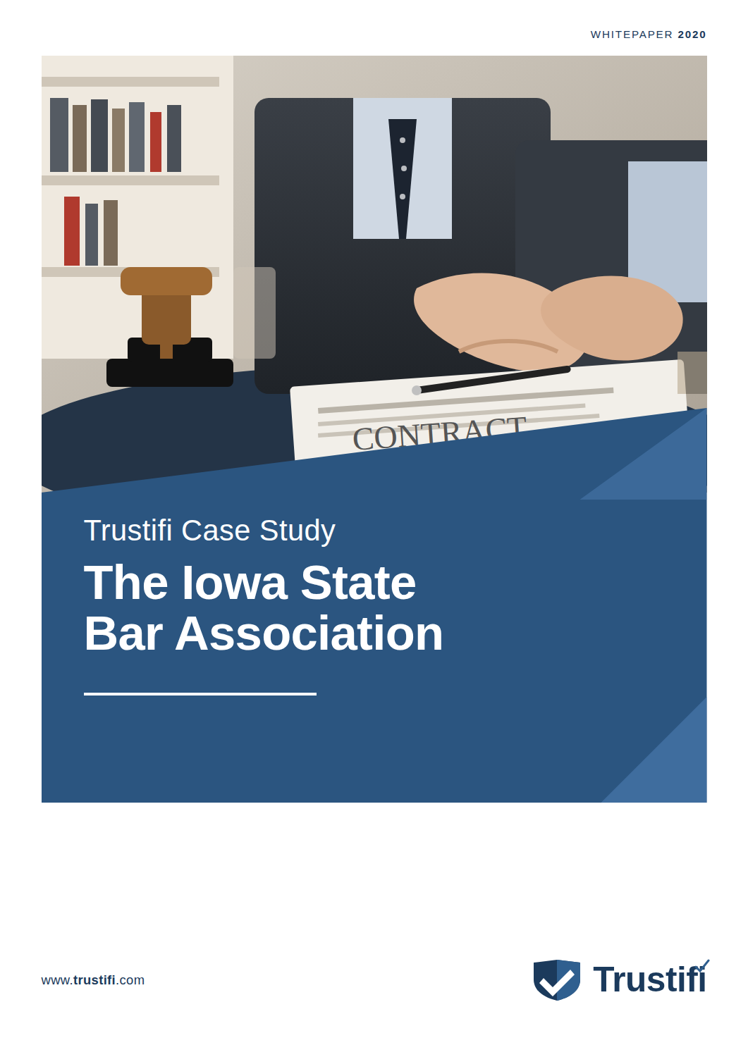WHITEPAPER 2020
Trustifi Case Study
The Iowa State
Bar Association
www.trustifi.com
Trustifi